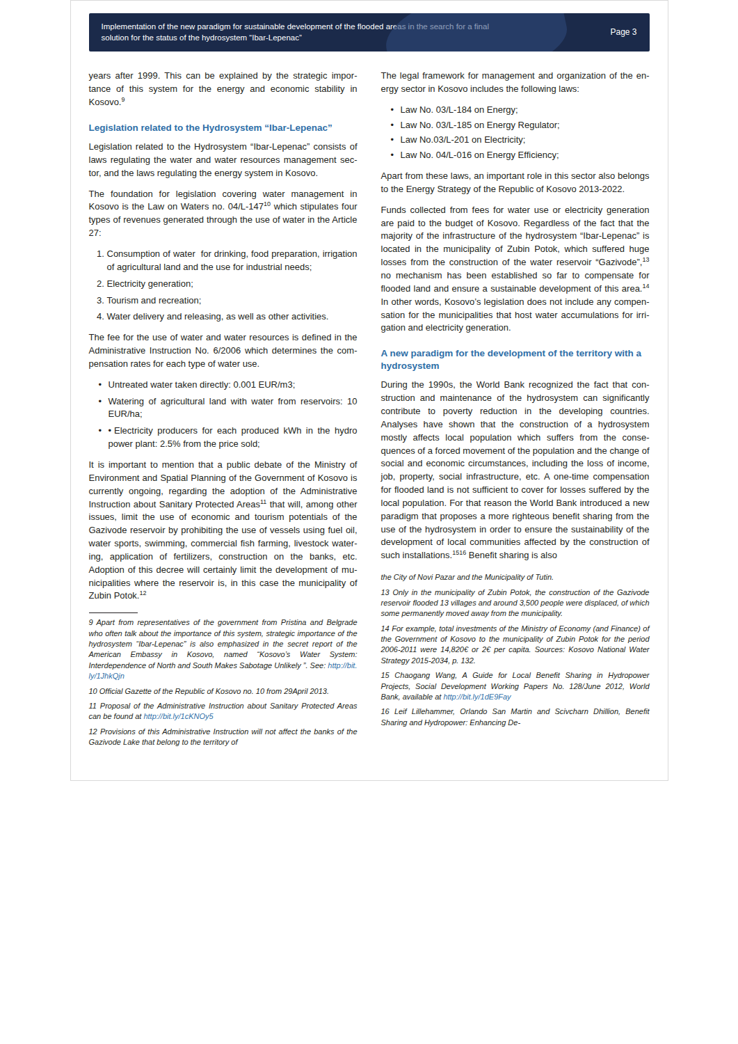Implementation of the new paradigm for sustainable development of the flooded areas in the search for a final solution for the status of the hydrosystem “Ibar-Lepenac”
Page 3
years after 1999. This can be explained by the strategic importance of this system for the energy and economic stability in Kosovo.9
Legislation related to the Hydrosystem “Ibar-Lepenac”
Legislation related to the Hydrosystem “Ibar-Lepenac” consists of laws regulating the water and water resources management sector, and the laws regulating the energy system in Kosovo.
The foundation for legislation covering water management in Kosovo is the Law on Waters no. 04/L-14710 which stipulates four types of revenues generated through the use of water in the Article 27:
Consumption of water for drinking, food preparation, irrigation of agricultural land and the use for industrial needs;
Electricity generation;
Tourism and recreation;
Water delivery and releasing, as well as other activities.
The fee for the use of water and water resources is defined in the Administrative Instruction No. 6/2006 which determines the compensation rates for each type of water use.
Untreated water taken directly: 0.001 EUR/m3;
Watering of agricultural land with water from reservoirs: 10 EUR/ha;
•Electricity producers for each produced kWh in the hydro power plant: 2.5% from the price sold;
It is important to mention that a public debate of the Ministry of Environment and Spatial Planning of the Government of Kosovo is currently ongoing, regarding the adoption of the Administrative Instruction about Sanitary Protected Areas11 that will, among other issues, limit the use of economic and tourism potentials of the Gazivode reservoir by prohibiting the use of vessels using fuel oil, water sports, swimming, commercial fish farming, livestock watering, application of fertilizers, construction on the banks, etc. Adoption of this decree will certainly limit the development of municipalities where the reservoir is, in this case the municipality of Zubin Potok.12
9 Apart from representatives of the government from Pristina and Belgrade who often talk about the importance of this system, strategic importance of the hydrosystem “Ibar-Lepenac” is also emphasized in the secret report of the American Embassy in Kosovo, named “Kosovo’s Water System: Interdependence of North and South Makes Sabotage Unlikely ”. See: http://bit.ly/1JhkQjn
10 Official Gazette of the Republic of Kosovo no. 10 from 29April 2013.
11 Proposal of the Administrative Instruction about Sanitary Protected Areas can be found at http://bit.ly/1cKNOy5
12 Provisions of this Administrative Instruction will not affect the banks of the Gazivode Lake that belong to the territory of
The legal framework for management and organization of the energy sector in Kosovo includes the following laws:
Law No. 03/L-184 on Energy;
Law No. 03/L-185 on Energy Regulator;
Law No.03/L-201 on Electricity;
Law No. 04/L-016 on Energy Efficiency;
Apart from these laws, an important role in this sector also belongs to the Energy Strategy of the Republic of Kosovo 2013-2022.
Funds collected from fees for water use or electricity generation are paid to the budget of Kosovo. Regardless of the fact that the majority of the infrastructure of the hydrosystem “Ibar-Lepenac” is located in the municipality of Zubin Potok, which suffered huge losses from the construction of the water reservoir “Gazivode”,13 no mechanism has been established so far to compensate for flooded land and ensure a sustainable development of this area.14 In other words, Kosovo’s legislation does not include any compensation for the municipalities that host water accumulations for irrigation and electricity generation.
A new paradigm for the development of the territory with a hydrosystem
During the 1990s, the World Bank recognized the fact that construction and maintenance of the hydrosystem can significantly contribute to poverty reduction in the developing countries. Analyses have shown that the construction of a hydrosystem mostly affects local population which suffers from the consequences of a forced movement of the population and the change of social and economic circumstances, including the loss of income, job, property, social infrastructure, etc. A one-time compensation for flooded land is not sufficient to cover for losses suffered by the local population. For that reason the World Bank introduced a new paradigm that proposes a more righteous benefit sharing from the use of the hydrosystem in order to ensure the sustainability of the development of local communities affected by the construction of such installations.1516 Benefit sharing is also
the City of Novi Pazar and the Municipality of Tutin.
13 Only in the municipality of Zubin Potok, the construction of the Gazivode reservoir flooded 13 villages and around 3,500 people were displaced, of which some permanently moved away from the municipality.
14 For example, total investments of the Ministry of Economy (and Finance) of the Government of Kosovo to the municipality of Zubin Potok for the period 2006-2011 were 14,820€ or 2€ per capita. Sources: Kosovo National Water Strategy 2015-2034, p. 132.
15 Chaogang Wang, A Guide for Local Benefit Sharing in Hydropower Projects, Social Development Working Papers No. 128/June 2012, World Bank, available at http://bit.ly/1dE9Fay
16 Leif Lillehammer, Orlando San Martin and Scivcharn Dhillion, Benefit Sharing and Hydropower: Enhancing De-